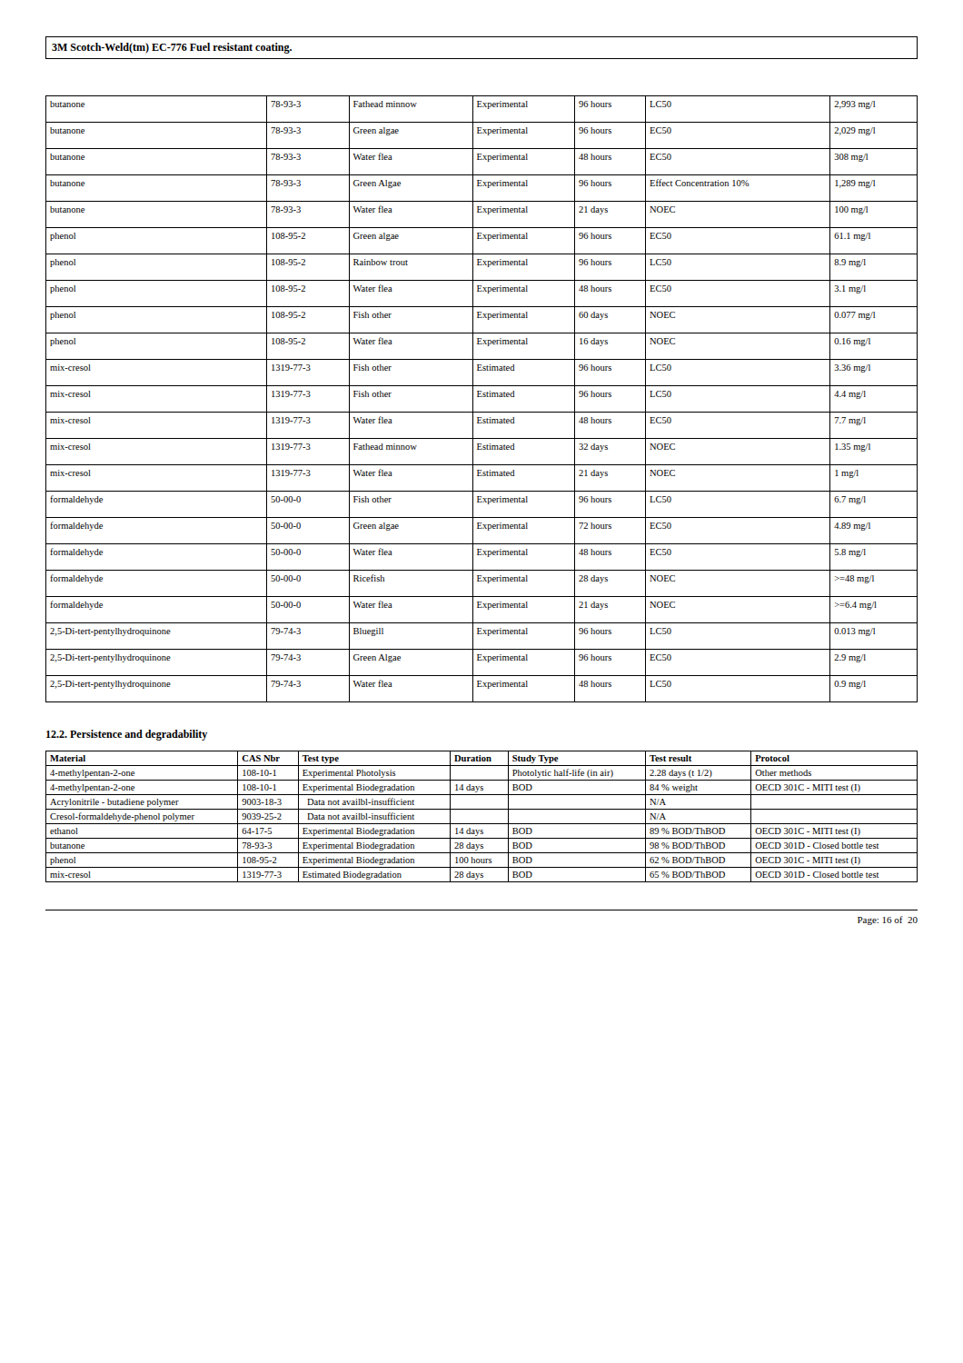3M Scotch-Weld(tm) EC-776 Fuel resistant coating.
| butanone | 78-93-3 | Fathead minnow | Experimental | 96 hours | LC50 | 2,993 mg/l |
| butanone | 78-93-3 | Green algae | Experimental | 96 hours | EC50 | 2,029 mg/l |
| butanone | 78-93-3 | Water flea | Experimental | 48 hours | EC50 | 308 mg/l |
| butanone | 78-93-3 | Green Algae | Experimental | 96 hours | Effect Concentration 10% | 1,289 mg/l |
| butanone | 78-93-3 | Water flea | Experimental | 21 days | NOEC | 100 mg/l |
| phenol | 108-95-2 | Green algae | Experimental | 96 hours | EC50 | 61.1 mg/l |
| phenol | 108-95-2 | Rainbow trout | Experimental | 96 hours | LC50 | 8.9 mg/l |
| phenol | 108-95-2 | Water flea | Experimental | 48 hours | EC50 | 3.1 mg/l |
| phenol | 108-95-2 | Fish other | Experimental | 60 days | NOEC | 0.077 mg/l |
| phenol | 108-95-2 | Water flea | Experimental | 16 days | NOEC | 0.16 mg/l |
| mix-cresol | 1319-77-3 | Fish other | Estimated | 96 hours | LC50 | 3.36 mg/l |
| mix-cresol | 1319-77-3 | Fish other | Estimated | 96 hours | LC50 | 4.4 mg/l |
| mix-cresol | 1319-77-3 | Water flea | Estimated | 48 hours | EC50 | 7.7 mg/l |
| mix-cresol | 1319-77-3 | Fathead minnow | Estimated | 32 days | NOEC | 1.35 mg/l |
| mix-cresol | 1319-77-3 | Water flea | Estimated | 21 days | NOEC | 1 mg/l |
| formaldehyde | 50-00-0 | Fish other | Experimental | 96 hours | LC50 | 6.7 mg/l |
| formaldehyde | 50-00-0 | Green algae | Experimental | 72 hours | EC50 | 4.89 mg/l |
| formaldehyde | 50-00-0 | Water flea | Experimental | 48 hours | EC50 | 5.8 mg/l |
| formaldehyde | 50-00-0 | Ricefish | Experimental | 28 days | NOEC | >=48 mg/l |
| formaldehyde | 50-00-0 | Water flea | Experimental | 21 days | NOEC | >=6.4 mg/l |
| 2,5-Di-tert-pentylhydroquinone | 79-74-3 | Bluegill | Experimental | 96 hours | LC50 | 0.013 mg/l |
| 2,5-Di-tert-pentylhydroquinone | 79-74-3 | Green Algae | Experimental | 96 hours | EC50 | 2.9 mg/l |
| 2,5-Di-tert-pentylhydroquinone | 79-74-3 | Water flea | Experimental | 48 hours | LC50 | 0.9 mg/l |
12.2. Persistence and degradability
| Material | CAS Nbr | Test type | Duration | Study Type | Test result | Protocol |
| --- | --- | --- | --- | --- | --- | --- |
| 4-methylpentan-2-one | 108-10-1 | Experimental Photolysis | | Photolytic half-life (in air) | 2.28 days (t 1/2) | Other methods |
| 4-methylpentan-2-one | 108-10-1 | Experimental Biodegradation | 14 days | BOD | 84 % weight | OECD 301C - MITI test (I) |
| Acrylonitrile - butadiene polymer | 9003-18-3 | Data not availbl-insufficient | | | N/A | |
| Cresol-formaldehyde-phenol polymer | 9039-25-2 | Data not availbl-insufficient | | | N/A | |
| ethanol | 64-17-5 | Experimental Biodegradation | 14 days | BOD | 89 % BOD/ThBOD | OECD 301C - MITI test (I) |
| butanone | 78-93-3 | Experimental Biodegradation | 28 days | BOD | 98 % BOD/ThBOD | OECD 301D - Closed bottle test |
| phenol | 108-95-2 | Experimental Biodegradation | 100 hours | BOD | 62 % BOD/ThBOD | OECD 301C - MITI test (I) |
| mix-cresol | 1319-77-3 | Estimated Biodegradation | 28 days | BOD | 65 % BOD/ThBOD | OECD 301D - Closed bottle test |
Page: 16 of 20